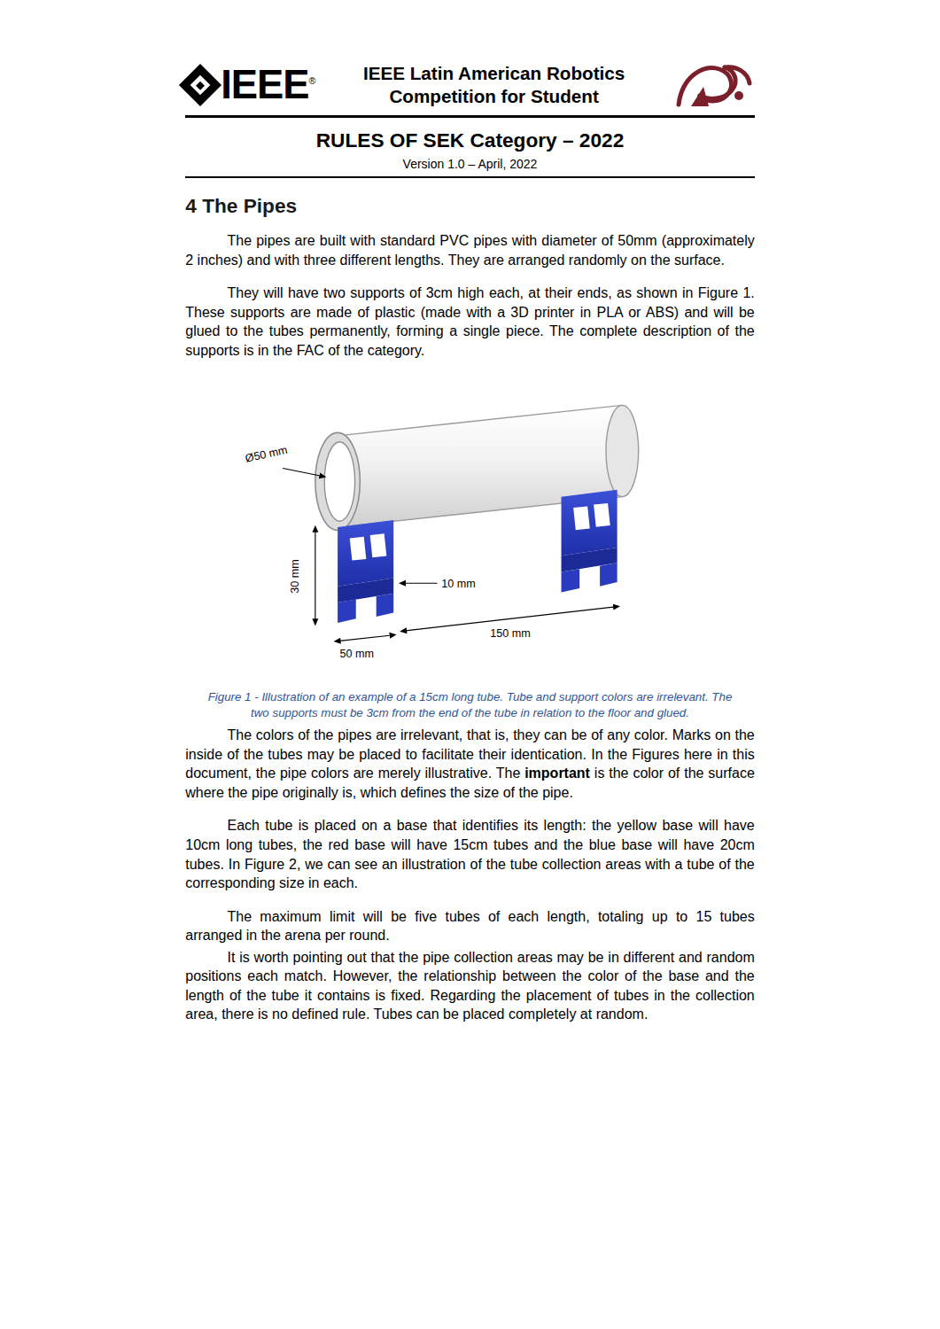IEEE®
IEEE Latin American Robotics
Competition for Student
RULES OF SEK Category – 2022
Version 1.0 – April, 2022
4 The Pipes
The pipes are built with standard PVC pipes with diameter of 50mm (approximately 2 inches) and with three different lengths. They are arranged randomly on the surface.
They will have two supports of 3cm high each, at their ends, as shown in Figure 1. These supports are made of plastic (made with a 3D printer in PLA or ABS) and will be glued to the tubes permanently, forming a single piece. The complete description of the supports is in the FAC of the category.
Ø50 mm 30 mm 10 mm 50 mm 150 mm
Figure 1 - Illustration of an example of a 15cm long tube. Tube and support colors are irrelevant. The two supports must be 3cm from the end of the tube in relation to the floor and glued.
The colors of the pipes are irrelevant, that is, they can be of any color. Marks on the inside of the tubes may be placed to facilitate their identication. In the Figures here in this document, the pipe colors are merely illustrative. The important is the color of the surface where the pipe originally is, which defines the size of the pipe.
Each tube is placed on a base that identifies its length: the yellow base will have 10cm long tubes, the red base will have 15cm tubes and the blue base will have 20cm tubes. In Figure 2, we can see an illustration of the tube collection areas with a tube of the corresponding size in each.
The maximum limit will be five tubes of each length, totaling up to 15 tubes arranged in the arena per round.
It is worth pointing out that the pipe collection areas may be in different and random positions each match. However, the relationship between the color of the base and the length of the tube it contains is fixed. Regarding the placement of tubes in the collection area, there is no defined rule. Tubes can be placed completely at random.